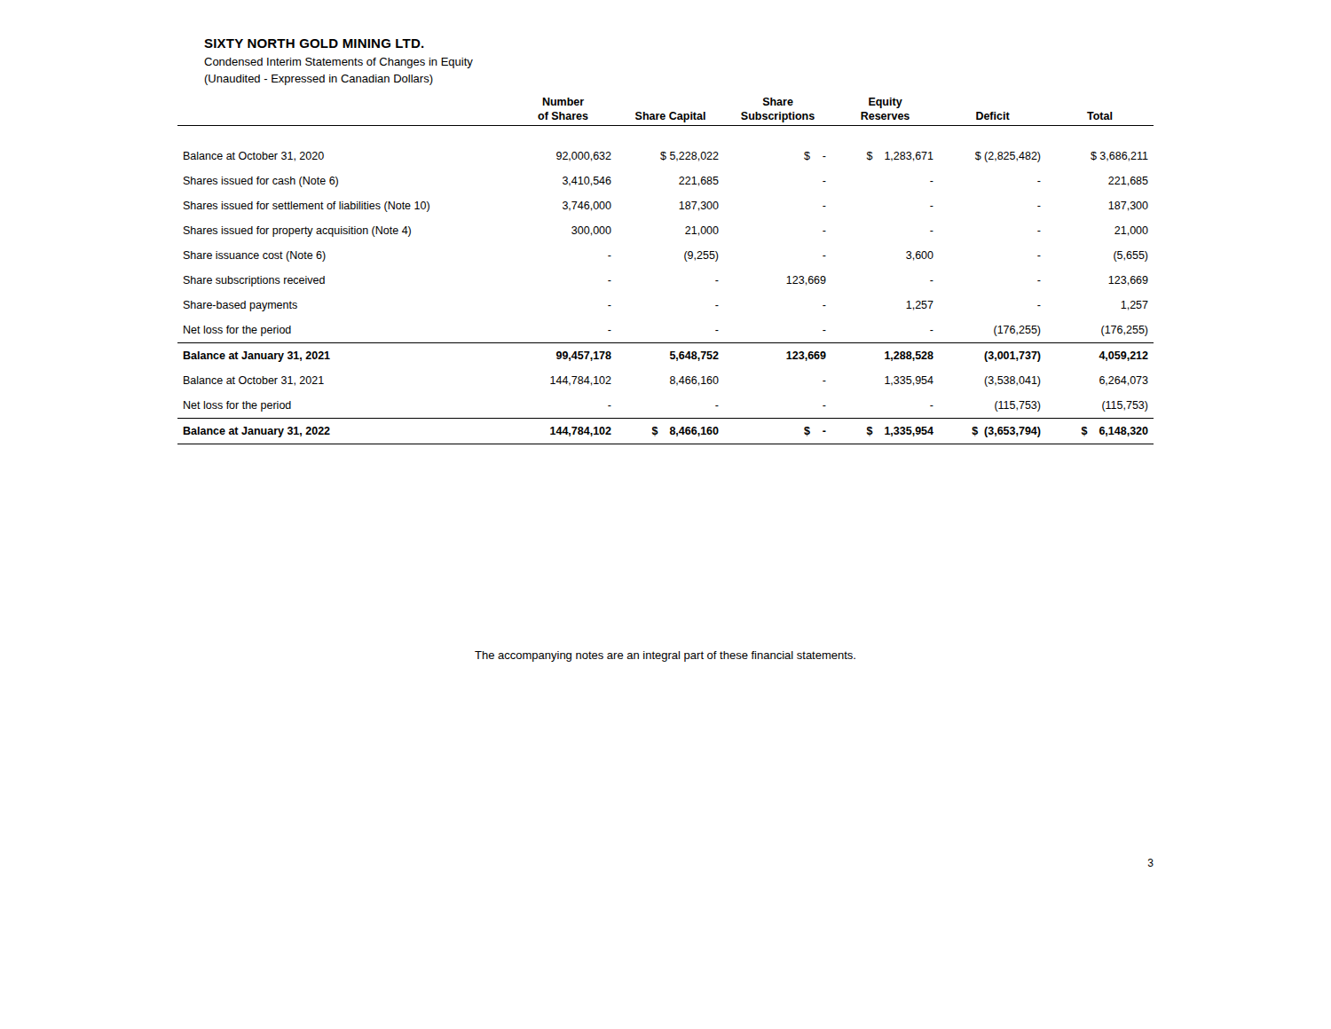SIXTY NORTH GOLD MINING LTD.
Condensed Interim Statements of Changes in Equity
(Unaudited - Expressed in Canadian Dollars)
| | Number of Shares | Share Capital | Share Subscriptions | Equity Reserves | Deficit | Total |
| --- | --- | --- | --- | --- | --- | --- |
| Balance at October 31, 2020 | 92,000,632 | $ 5,228,022 | $ - | $ 1,283,671 | $ (2,825,482) | $ 3,686,211 |
| Shares issued for cash (Note 6) | 3,410,546 | 221,685 | - | - | - | 221,685 |
| Shares issued for settlement of liabilities (Note 10) | 3,746,000 | 187,300 | - | - | - | 187,300 |
| Shares issued for property acquisition (Note 4) | 300,000 | 21,000 | - | - | - | 21,000 |
| Share issuance cost (Note 6) | - | (9,255) | - | 3,600 | - | (5,655) |
| Share subscriptions received | - | - | 123,669 | - | - | 123,669 |
| Share-based payments | - | - | - | 1,257 | - | 1,257 |
| Net loss for the period | - | - | - | - | (176,255) | (176,255) |
| Balance at January 31, 2021 | 99,457,178 | 5,648,752 | 123,669 | 1,288,528 | (3,001,737) | 4,059,212 |
| Balance at October 31, 2021 | 144,784,102 | 8,466,160 | - | 1,335,954 | (3,538,041) | 6,264,073 |
| Net loss for the period | - | - | - | - | (115,753) | (115,753) |
| Balance at January 31, 2022 | 144,784,102 | $ 8,466,160 | $ - | $ 1,335,954 | $ (3,653,794) | $ 6,148,320 |
The accompanying notes are an integral part of these financial statements.
3